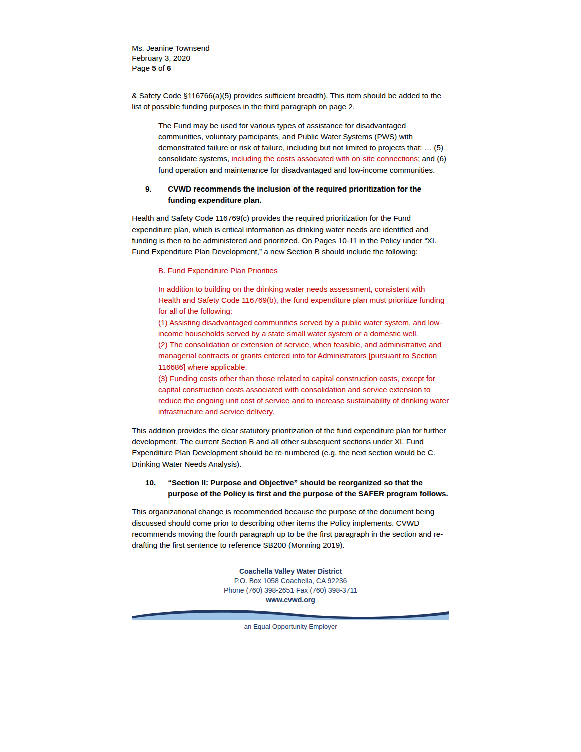Ms. Jeanine Townsend
February 3, 2020
Page 5 of 6
& Safety Code §116766(a)(5) provides sufficient breadth). This item should be added to the list of possible funding purposes in the third paragraph on page 2.
The Fund may be used for various types of assistance for disadvantaged communities, voluntary participants, and Public Water Systems (PWS) with demonstrated failure or risk of failure, including but not limited to projects that: … (5) consolidate systems, including the costs associated with on-site connections; and (6) fund operation and maintenance for disadvantaged and low-income communities.
9. CVWD recommends the inclusion of the required prioritization for the funding expenditure plan.
Health and Safety Code 116769(c) provides the required prioritization for the Fund expenditure plan, which is critical information as drinking water needs are identified and funding is then to be administered and prioritized. On Pages 10-11 in the Policy under “XI. Fund Expenditure Plan Development,” a new Section B should include the following:
B. Fund Expenditure Plan Priorities
In addition to building on the drinking water needs assessment, consistent with Health and Safety Code 116769(b), the fund expenditure plan must prioritize funding for all of the following:
(1) Assisting disadvantaged communities served by a public water system, and low-income households served by a state small water system or a domestic well.
(2) The consolidation or extension of service, when feasible, and administrative and managerial contracts or grants entered into for Administrators [pursuant to Section 116686] where applicable.
(3) Funding costs other than those related to capital construction costs, except for capital construction costs associated with consolidation and service extension to reduce the ongoing unit cost of service and to increase sustainability of drinking water infrastructure and service delivery.
This addition provides the clear statutory prioritization of the fund expenditure plan for further development. The current Section B and all other subsequent sections under XI. Fund Expenditure Plan Development should be re-numbered (e.g. the next section would be C. Drinking Water Needs Analysis).
10.“Section II: Purpose and Objective” should be reorganized so that the purpose of the Policy is first and the purpose of the SAFER program follows.
This organizational change is recommended because the purpose of the document being discussed should come prior to describing other items the Policy implements. CVWD recommends moving the fourth paragraph up to be the first paragraph in the section and re-drafting the first sentence to reference SB200 (Monning 2019).
Coachella Valley Water District
P.O. Box 1058 Coachella, CA 92236
Phone (760) 398-2651 Fax (760) 398-3711
www.cvwd.org
an Equal Opportunity Employer